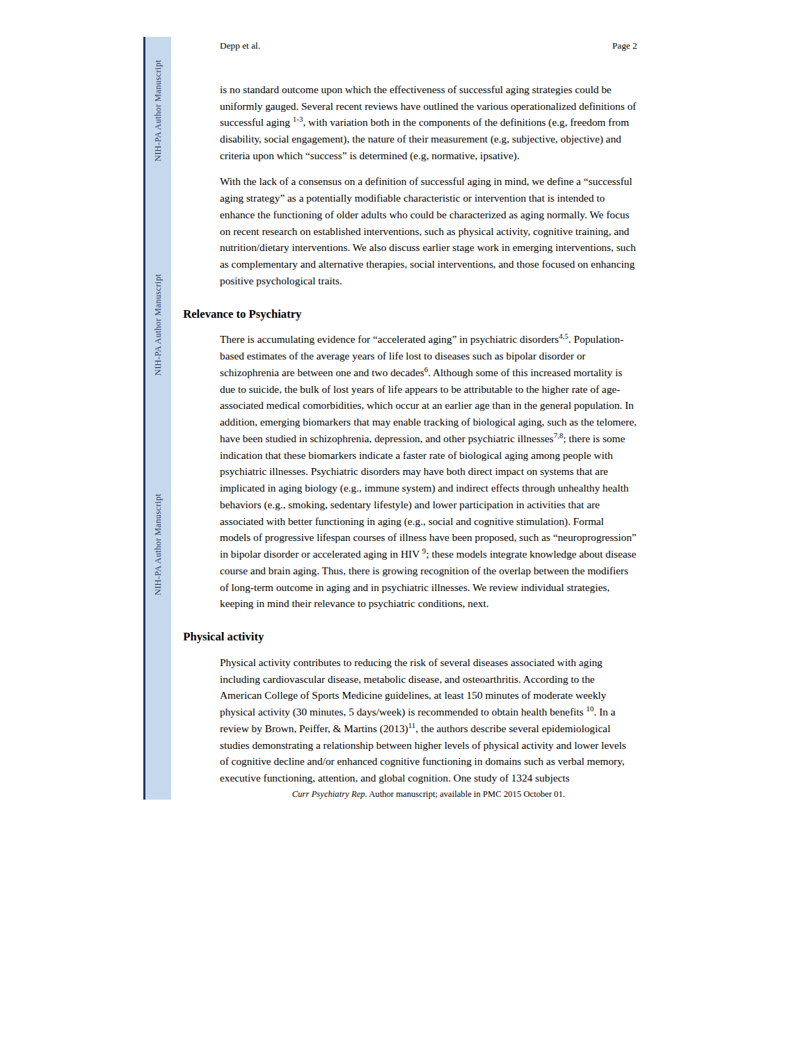NIH-PA Author Manuscript NIH-PA Author Manuscript NIH-PA Author Manuscript
Depp et al.
Page 2
is no standard outcome upon which the effectiveness of successful aging strategies could be uniformly gauged. Several recent reviews have outlined the various operationalized definitions of successful aging 1-3, with variation both in the components of the definitions (e.g, freedom from disability, social engagement), the nature of their measurement (e.g, subjective, objective) and criteria upon which “success” is determined (e.g, normative, ipsative).
With the lack of a consensus on a definition of successful aging in mind, we define a “successful aging strategy” as a potentially modifiable characteristic or intervention that is intended to enhance the functioning of older adults who could be characterized as aging normally. We focus on recent research on established interventions, such as physical activity, cognitive training, and nutrition/dietary interventions. We also discuss earlier stage work in emerging interventions, such as complementary and alternative therapies, social interventions, and those focused on enhancing positive psychological traits.
Relevance to Psychiatry
There is accumulating evidence for “accelerated aging” in psychiatric disorders4,5. Population-based estimates of the average years of life lost to diseases such as bipolar disorder or schizophrenia are between one and two decades6. Although some of this increased mortality is due to suicide, the bulk of lost years of life appears to be attributable to the higher rate of age-associated medical comorbidities, which occur at an earlier age than in the general population. In addition, emerging biomarkers that may enable tracking of biological aging, such as the telomere, have been studied in schizophrenia, depression, and other psychiatric illnesses7,8; there is some indication that these biomarkers indicate a faster rate of biological aging among people with psychiatric illnesses. Psychiatric disorders may have both direct impact on systems that are implicated in aging biology (e.g., immune system) and indirect effects through unhealthy health behaviors (e.g., smoking, sedentary lifestyle) and lower participation in activities that are associated with better functioning in aging (e.g., social and cognitive stimulation). Formal models of progressive lifespan courses of illness have been proposed, such as “neuroprogression” in bipolar disorder or accelerated aging in HIV 9; these models integrate knowledge about disease course and brain aging. Thus, there is growing recognition of the overlap between the modifiers of long-term outcome in aging and in psychiatric illnesses. We review individual strategies, keeping in mind their relevance to psychiatric conditions, next.
Physical activity
Physical activity contributes to reducing the risk of several diseases associated with aging including cardiovascular disease, metabolic disease, and osteoarthritis. According to the American College of Sports Medicine guidelines, at least 150 minutes of moderate weekly physical activity (30 minutes, 5 days/week) is recommended to obtain health benefits 10. In a review by Brown, Peiffer, & Martins (2013)11, the authors describe several epidemiological studies demonstrating a relationship between higher levels of physical activity and lower levels of cognitive decline and/or enhanced cognitive functioning in domains such as verbal memory, executive functioning, attention, and global cognition. One study of 1324 subjects
Curr Psychiatry Rep. Author manuscript; available in PMC 2015 October 01.